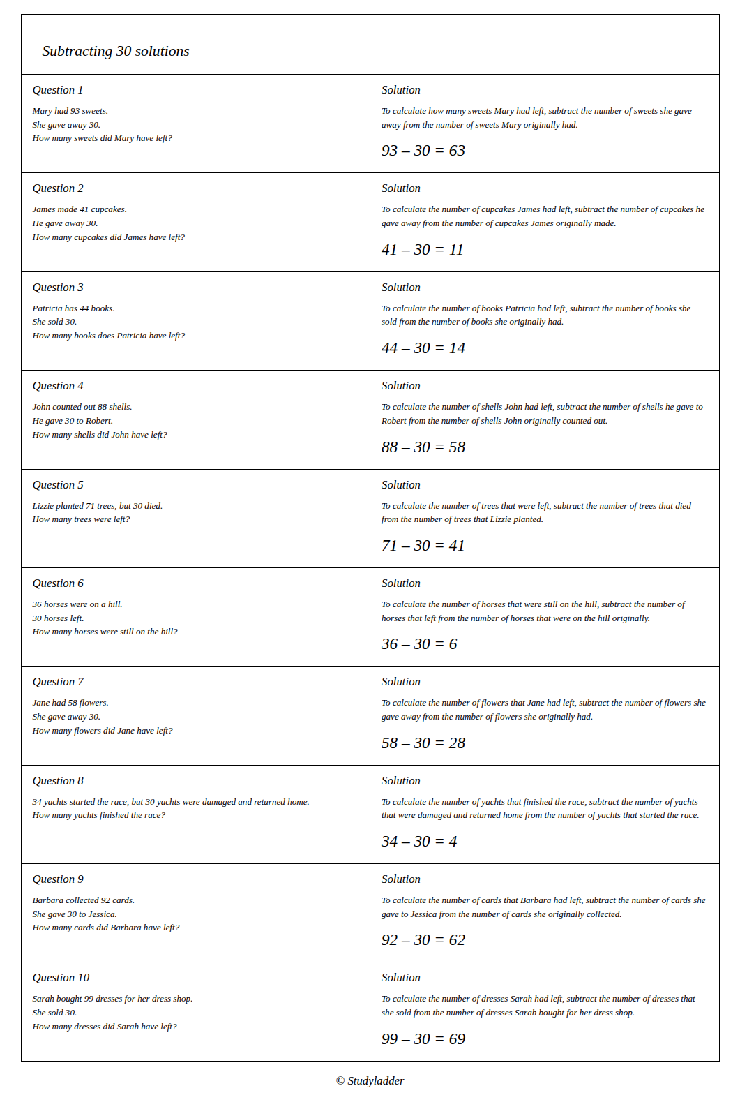Subtracting 30 solutions
| Question 1 Mary had 93 sweets. She gave away 30. How many sweets did Mary have left? | Solution To calculate how many sweets Mary had left, subtract the number of sweets she gave away from the number of sweets Mary originally had. 93 – 30 = 63 |
| Question 2 James made 41 cupcakes. He gave away 30. How many cupcakes did James have left? | Solution To calculate the number of cupcakes James had left, subtract the number of cupcakes he gave away from the number of cupcakes James originally made. 41 – 30 = 11 |
| Question 3 Patricia has 44 books. She sold 30. How many books does Patricia have left? | Solution To calculate the number of books Patricia had left, subtract the number of books she sold from the number of books she originally had. 44 – 30 = 14 |
| Question 4 John counted out 88 shells. He gave 30 to Robert. How many shells did John have left? | Solution To calculate the number of shells John had left, subtract the number of shells he gave to Robert from the number of shells John originally counted out. 88 – 30 = 58 |
| Question 5 Lizzie planted 71 trees, but 30 died. How many trees were left? | Solution To calculate the number of trees that were left, subtract the number of trees that died from the number of trees that Lizzie planted. 71 – 30 = 41 |
| Question 6 36 horses were on a hill. 30 horses left. How many horses were still on the hill? | Solution To calculate the number of horses that were still on the hill, subtract the number of horses that left from the number of horses that were on the hill originally. 36 – 30 = 6 |
| Question 7 Jane had 58 flowers. She gave away 30. How many flowers did Jane have left? | Solution To calculate the number of flowers that Jane had left, subtract the number of flowers she gave away from the number of flowers she originally had. 58 – 30 = 28 |
| Question 8 34 yachts started the race, but 30 yachts were damaged and returned home. How many yachts finished the race? | Solution To calculate the number of yachts that finished the race, subtract the number of yachts that were damaged and returned home from the number of yachts that started the race. 34 – 30 = 4 |
| Question 9 Barbara collected 92 cards. She gave 30 to Jessica. How many cards did Barbara have left? | Solution To calculate the number of cards that Barbara had left, subtract the number of cards she gave to Jessica from the number of cards she originally collected. 92 – 30 = 62 |
| Question 10 Sarah bought 99 dresses for her dress shop. She sold 30. How many dresses did Sarah have left? | Solution To calculate the number of dresses Sarah had left, subtract the number of dresses that she sold from the number of dresses Sarah bought for her dress shop. 99 – 30 = 69 |
© Studyladder